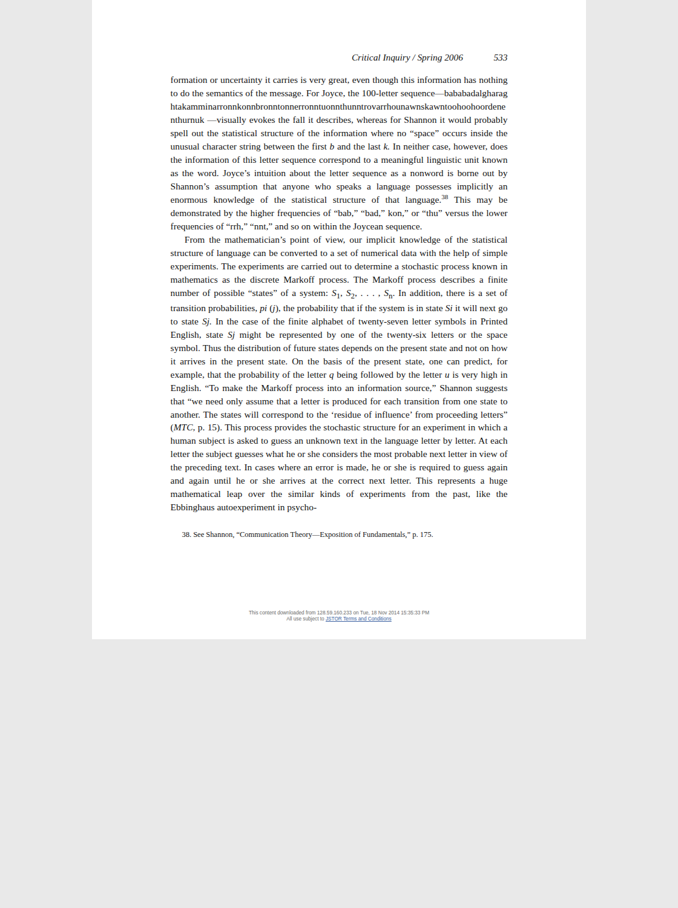Critical Inquiry / Spring 2006 533
formation or uncertainty it carries is very great, even though this information has nothing to do the semantics of the message. For Joyce, the 100-letter sequence—bababadalgharaghtakamminarronnkonnbronntonnerronntuonnthunntrovarrhounawnskawntoohoohoordenenthurnuk —visually evokes the fall it describes, whereas for Shannon it would probably spell out the statistical structure of the information where no “space” occurs inside the unusual character string between the first b and the last k. In neither case, however, does the information of this letter sequence correspond to a meaningful linguistic unit known as the word. Joyce’s intuition about the letter sequence as a nonword is borne out by Shannon’s assumption that anyone who speaks a language possesses implicitly an enormous knowledge of the statistical structure of that language.38 This may be demonstrated by the higher frequencies of “bab,” “bad,” kon,” or “thu” versus the lower frequencies of “rrh,” “nnt,” and so on within the Joycean sequence.
From the mathematician’s point of view, our implicit knowledge of the statistical structure of language can be converted to a set of numerical data with the help of simple experiments. The experiments are carried out to determine a stochastic process known in mathematics as the discrete Markoff process. The Markoff process describes a finite number of possible “states” of a system: S1, S2, . . . , Sn. In addition, there is a set of transition probabilities, pi (j), the probability that if the system is in state Si it will next go to state Sj. In the case of the finite alphabet of twenty-seven letter symbols in Printed English, state Sj might be represented by one of the twenty-six letters or the space symbol. Thus the distribution of future states depends on the present state and not on how it arrives in the present state. On the basis of the present state, one can predict, for example, that the probability of the letter q being followed by the letter u is very high in English. “To make the Markoff process into an information source,” Shannon suggests that “we need only assume that a letter is produced for each transition from one state to another. The states will correspond to the ‘residue of influence’ from proceeding letters” (MTC, p. 15). This process provides the stochastic structure for an experiment in which a human subject is asked to guess an unknown text in the language letter by letter. At each letter the subject guesses what he or she considers the most probable next letter in view of the preceding text. In cases where an error is made, he or she is required to guess again and again until he or she arrives at the correct next letter. This represents a huge mathematical leap over the similar kinds of experiments from the past, like the Ebbinghaus autoexperiment in psycho-
38. See Shannon, “Communication Theory—Exposition of Fundamentals,” p. 175.
This content downloaded from 128.59.160.233 on Tue, 18 Nov 2014 15:35:33 PM
All use subject to JSTOR Terms and Conditions